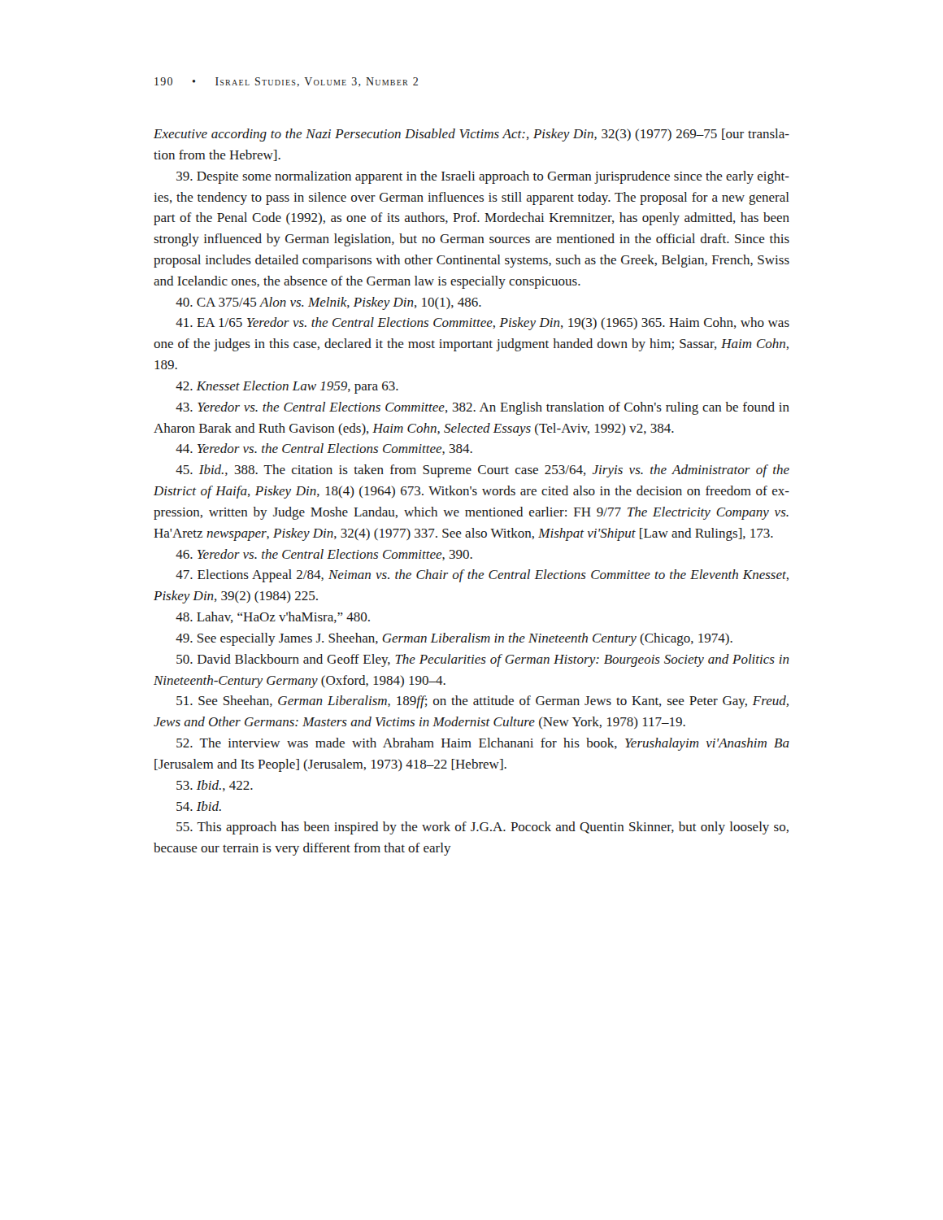190•Israel Studies, Volume 3, Number 2
Executive according to the Nazi Persecution Disabled Victims Act:, Piskey Din, 32(3) (1977) 269–75 [our translation from the Hebrew].
39. Despite some normalization apparent in the Israeli approach to German jurisprudence since the early eighties, the tendency to pass in silence over German influences is still apparent today. The proposal for a new general part of the Penal Code (1992), as one of its authors, Prof. Mordechai Kremnitzer, has openly admitted, has been strongly influenced by German legislation, but no German sources are mentioned in the official draft. Since this proposal includes detailed comparisons with other Continental systems, such as the Greek, Belgian, French, Swiss and Icelandic ones, the absence of the German law is especially conspicuous.
40. CA 375/45 Alon vs. Melnik, Piskey Din, 10(1), 486.
41. EA 1/65 Yeredor vs. the Central Elections Committee, Piskey Din, 19(3) (1965) 365. Haim Cohn, who was one of the judges in this case, declared it the most important judgment handed down by him; Sassar, Haim Cohn, 189.
42. Knesset Election Law 1959, para 63.
43. Yeredor vs. the Central Elections Committee, 382. An English translation of Cohn's ruling can be found in Aharon Barak and Ruth Gavison (eds), Haim Cohn, Selected Essays (Tel-Aviv, 1992) v2, 384.
44. Yeredor vs. the Central Elections Committee, 384.
45. Ibid., 388. The citation is taken from Supreme Court case 253/64, Jiryis vs. the Administrator of the District of Haifa, Piskey Din, 18(4) (1964) 673. Witkon's words are cited also in the decision on freedom of expression, written by Judge Moshe Landau, which we mentioned earlier: FH 9/77 The Electricity Company vs. Ha'Aretz newspaper, Piskey Din, 32(4) (1977) 337. See also Witkon, Mishpat vi'Shiput [Law and Rulings], 173.
46. Yeredor vs. the Central Elections Committee, 390.
47. Elections Appeal 2/84, Neiman vs. the Chair of the Central Elections Committee to the Eleventh Knesset, Piskey Din, 39(2) (1984) 225.
48. Lahav, “HaOz v'haMisra,” 480.
49. See especially James J. Sheehan, German Liberalism in the Nineteenth Century (Chicago, 1974).
50. David Blackbourn and Geoff Eley, The Pecularities of German History: Bourgeois Society and Politics in Nineteenth-Century Germany (Oxford, 1984) 190–4.
51. See Sheehan, German Liberalism, 189ff; on the attitude of German Jews to Kant, see Peter Gay, Freud, Jews and Other Germans: Masters and Victims in Modernist Culture (New York, 1978) 117–19.
52. The interview was made with Abraham Haim Elchanani for his book, Yerushalayim vi'Anashim Ba [Jerusalem and Its People] (Jerusalem, 1973) 418–22 [Hebrew].
53. Ibid., 422.
54. Ibid.
55. This approach has been inspired by the work of J.G.A. Pocock and Quentin Skinner, but only loosely so, because our terrain is very different from that of early